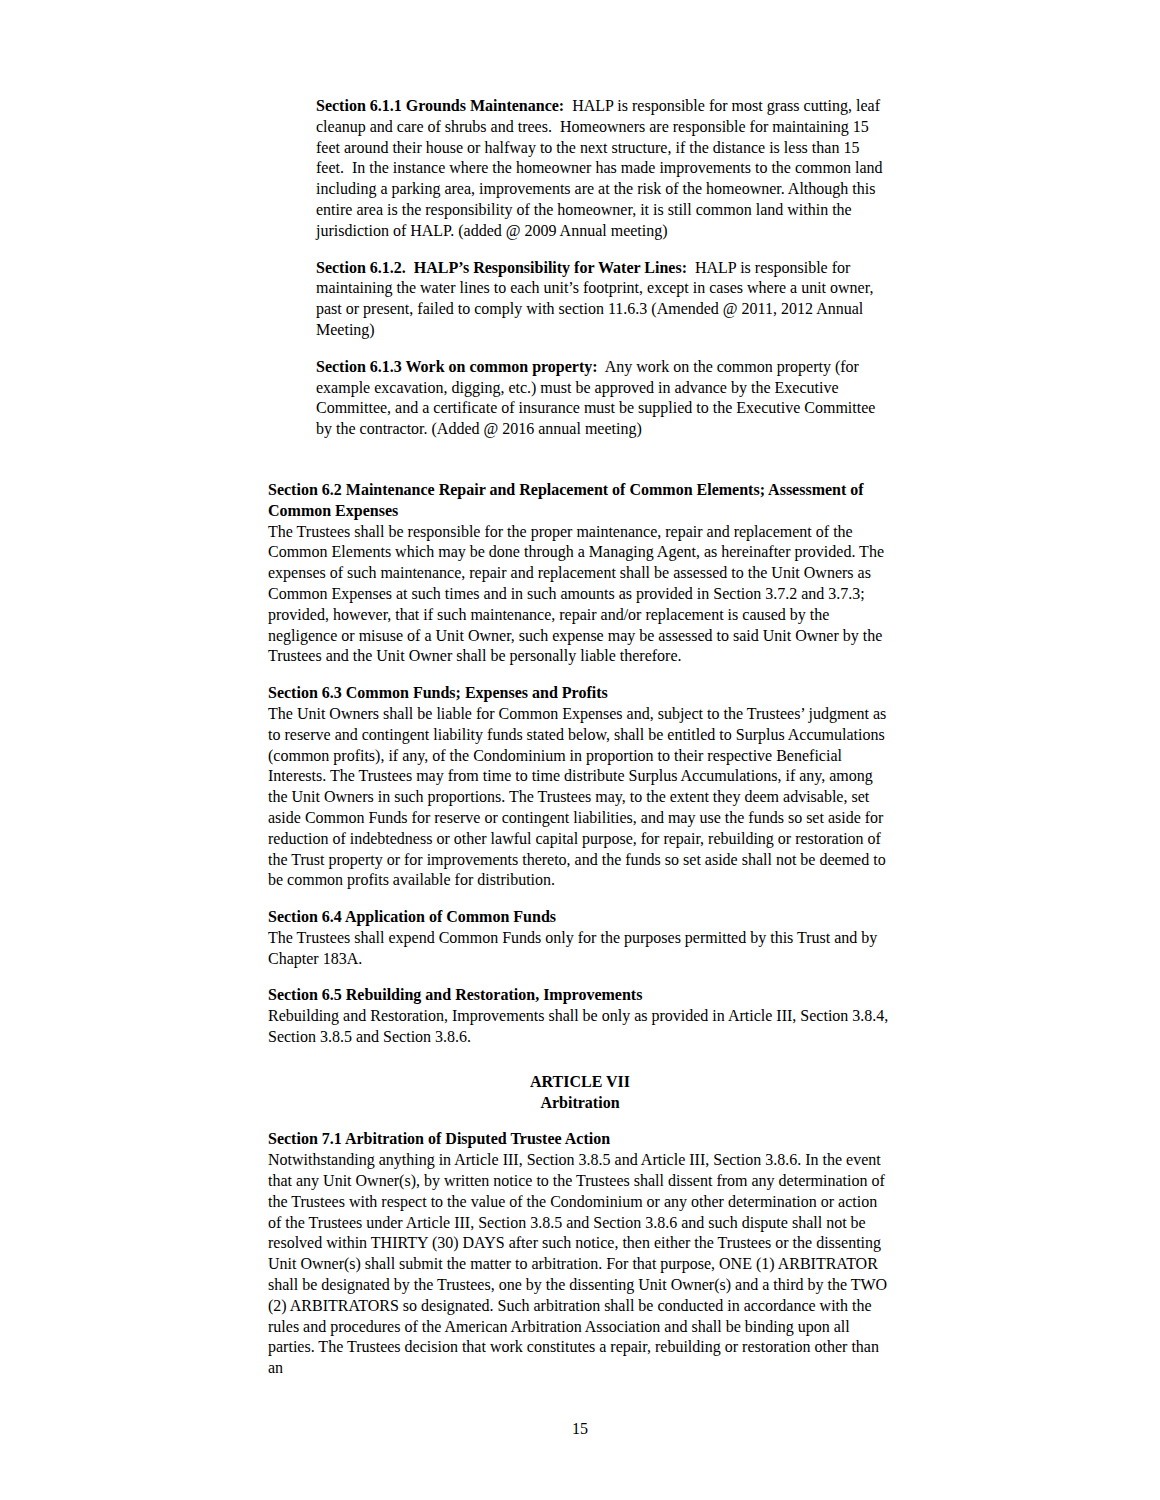Section 6.1.1 Grounds Maintenance: HALP is responsible for most grass cutting, leaf cleanup and care of shrubs and trees. Homeowners are responsible for maintaining 15 feet around their house or halfway to the next structure, if the distance is less than 15 feet. In the instance where the homeowner has made improvements to the common land including a parking area, improvements are at the risk of the homeowner. Although this entire area is the responsibility of the homeowner, it is still common land within the jurisdiction of HALP. (added @ 2009 Annual meeting)
Section 6.1.2. HALP’s Responsibility for Water Lines: HALP is responsible for maintaining the water lines to each unit’s footprint, except in cases where a unit owner, past or present, failed to comply with section 11.6.3 (Amended @ 2011, 2012 Annual Meeting)
Section 6.1.3 Work on common property: Any work on the common property (for example excavation, digging, etc.) must be approved in advance by the Executive Committee, and a certificate of insurance must be supplied to the Executive Committee by the contractor. (Added @ 2016 annual meeting)
Section 6.2 Maintenance Repair and Replacement of Common Elements; Assessment of Common Expenses
The Trustees shall be responsible for the proper maintenance, repair and replacement of the Common Elements which may be done through a Managing Agent, as hereinafter provided. The expenses of such maintenance, repair and replacement shall be assessed to the Unit Owners as Common Expenses at such times and in such amounts as provided in Section 3.7.2 and 3.7.3; provided, however, that if such maintenance, repair and/or replacement is caused by the negligence or misuse of a Unit Owner, such expense may be assessed to said Unit Owner by the Trustees and the Unit Owner shall be personally liable therefore.
Section 6.3 Common Funds; Expenses and Profits
The Unit Owners shall be liable for Common Expenses and, subject to the Trustees’ judgment as to reserve and contingent liability funds stated below, shall be entitled to Surplus Accumulations (common profits), if any, of the Condominium in proportion to their respective Beneficial Interests. The Trustees may from time to time distribute Surplus Accumulations, if any, among the Unit Owners in such proportions. The Trustees may, to the extent they deem advisable, set aside Common Funds for reserve or contingent liabilities, and may use the funds so set aside for reduction of indebtedness or other lawful capital purpose, for repair, rebuilding or restoration of the Trust property or for improvements thereto, and the funds so set aside shall not be deemed to be common profits available for distribution.
Section 6.4 Application of Common Funds
The Trustees shall expend Common Funds only for the purposes permitted by this Trust and by Chapter 183A.
Section 6.5 Rebuilding and Restoration, Improvements
Rebuilding and Restoration, Improvements shall be only as provided in Article III, Section 3.8.4, Section 3.8.5 and Section 3.8.6.
ARTICLE VII
Arbitration
Section 7.1 Arbitration of Disputed Trustee Action
Notwithstanding anything in Article III, Section 3.8.5 and Article III, Section 3.8.6. In the event that any Unit Owner(s), by written notice to the Trustees shall dissent from any determination of the Trustees with respect to the value of the Condominium or any other determination or action of the Trustees under Article III, Section 3.8.5 and Section 3.8.6 and such dispute shall not be resolved within THIRTY (30) DAYS after such notice, then either the Trustees or the dissenting Unit Owner(s) shall submit the matter to arbitration. For that purpose, ONE (1) ARBITRATOR shall be designated by the Trustees, one by the dissenting Unit Owner(s) and a third by the TWO (2) ARBITRATORS so designated. Such arbitration shall be conducted in accordance with the rules and procedures of the American Arbitration Association and shall be binding upon all parties. The Trustees decision that work constitutes a repair, rebuilding or restoration other than an
15